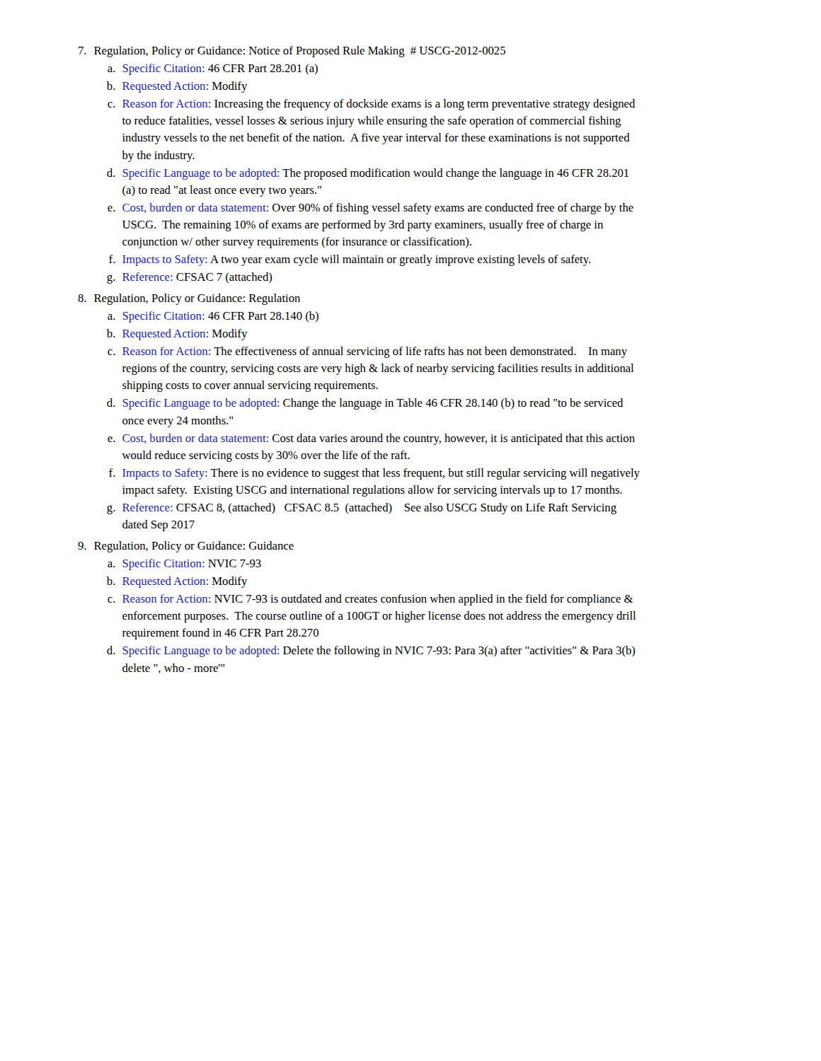Regulation, Policy or Guidance: Notice of Proposed Rule Making # USCG-2012-0025
Specific Citation: 46 CFR Part 28.201 (a)
Requested Action: Modify
Reason for Action: Increasing the frequency of dockside exams is a long term preventative strategy designed to reduce fatalities, vessel losses & serious injury while ensuring the safe operation of commercial fishing industry vessels to the net benefit of the nation. A five year interval for these examinations is not supported by the industry.
Specific Language to be adopted: The proposed modification would change the language in 46 CFR 28.201 (a) to read "at least once every two years."
Cost, burden or data statement: Over 90% of fishing vessel safety exams are conducted free of charge by the USCG. The remaining 10% of exams are performed by 3rd party examiners, usually free of charge in conjunction w/ other survey requirements (for insurance or classification).
Impacts to Safety: A two year exam cycle will maintain or greatly improve existing levels of safety.
Reference: CFSAC 7 (attached)
Regulation, Policy or Guidance: Regulation
Specific Citation: 46 CFR Part 28.140 (b)
Requested Action: Modify
Reason for Action: The effectiveness of annual servicing of life rafts has not been demonstrated. In many regions of the country, servicing costs are very high & lack of nearby servicing facilities results in additional shipping costs to cover annual servicing requirements.
Specific Language to be adopted: Change the language in Table 46 CFR 28.140 (b) to read "to be serviced once every 24 months."
Cost, burden or data statement: Cost data varies around the country, however, it is anticipated that this action would reduce servicing costs by 30% over the life of the raft.
Impacts to Safety: There is no evidence to suggest that less frequent, but still regular servicing will negatively impact safety. Existing USCG and international regulations allow for servicing intervals up to 17 months.
Reference: CFSAC 8, (attached) CFSAC 8.5 (attached) See also USCG Study on Life Raft Servicing dated Sep 2017
Regulation, Policy or Guidance: Guidance
Specific Citation: NVIC 7-93
Requested Action: Modify
Reason for Action: NVIC 7-93 is outdated and creates confusion when applied in the field for compliance & enforcement purposes. The course outline of a 100GT or higher license does not address the emergency drill requirement found in 46 CFR Part 28.270
Specific Language to be adopted: Delete the following in NVIC 7-93: Para 3(a) after "activities" & Para 3(b) delete ", who - more'"